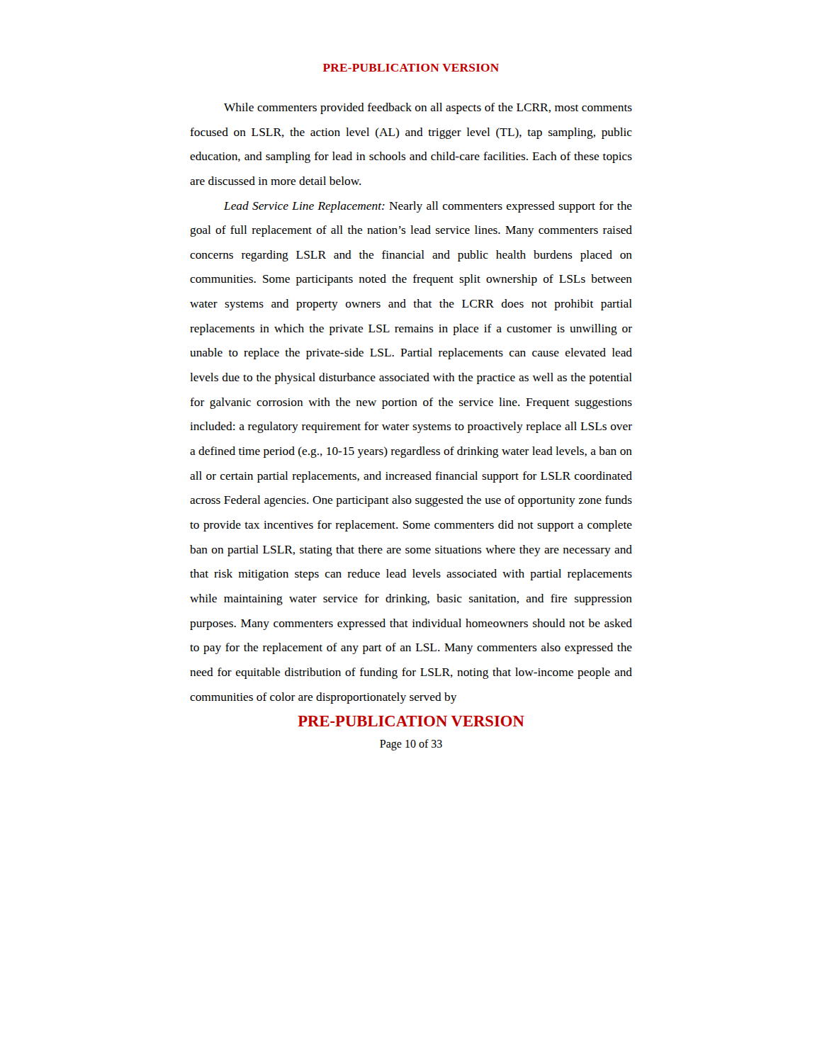PRE-PUBLICATION VERSION
While commenters provided feedback on all aspects of the LCRR, most comments focused on LSLR, the action level (AL) and trigger level (TL), tap sampling, public education, and sampling for lead in schools and child-care facilities. Each of these topics are discussed in more detail below.
Lead Service Line Replacement: Nearly all commenters expressed support for the goal of full replacement of all the nation’s lead service lines. Many commenters raised concerns regarding LSLR and the financial and public health burdens placed on communities. Some participants noted the frequent split ownership of LSLs between water systems and property owners and that the LCRR does not prohibit partial replacements in which the private LSL remains in place if a customer is unwilling or unable to replace the private-side LSL. Partial replacements can cause elevated lead levels due to the physical disturbance associated with the practice as well as the potential for galvanic corrosion with the new portion of the service line. Frequent suggestions included: a regulatory requirement for water systems to proactively replace all LSLs over a defined time period (e.g., 10-15 years) regardless of drinking water lead levels, a ban on all or certain partial replacements, and increased financial support for LSLR coordinated across Federal agencies. One participant also suggested the use of opportunity zone funds to provide tax incentives for replacement. Some commenters did not support a complete ban on partial LSLR, stating that there are some situations where they are necessary and that risk mitigation steps can reduce lead levels associated with partial replacements while maintaining water service for drinking, basic sanitation, and fire suppression purposes. Many commenters expressed that individual homeowners should not be asked to pay for the replacement of any part of an LSL. Many commenters also expressed the need for equitable distribution of funding for LSLR, noting that low-income people and communities of color are disproportionately served by
PRE-PUBLICATION VERSION
Page 10 of 33